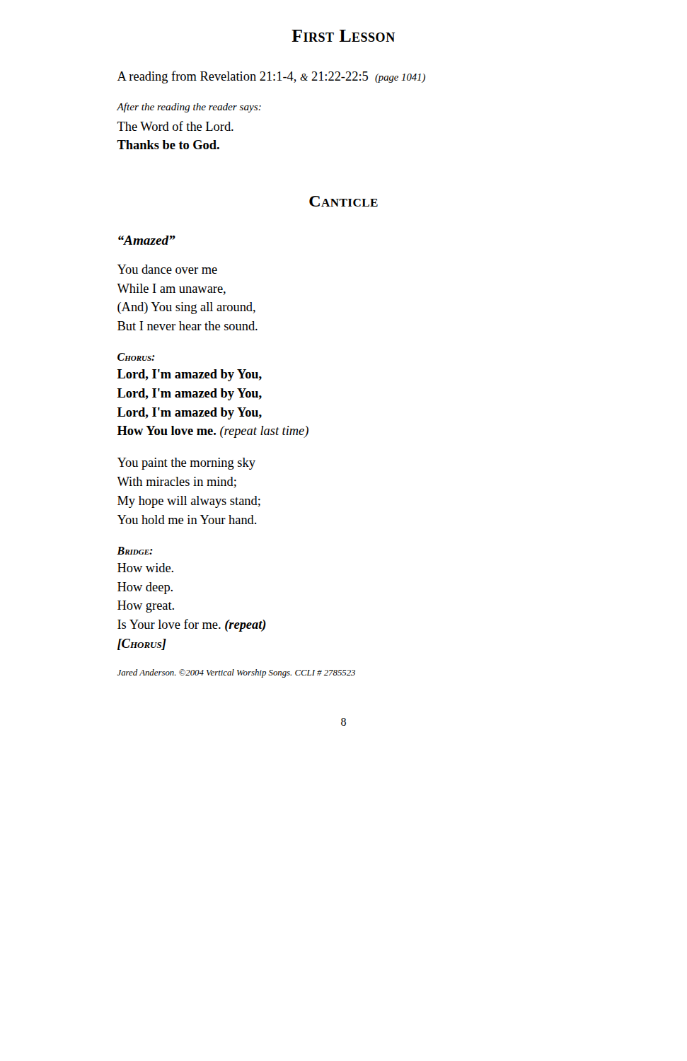First Lesson
A reading from Revelation 21:1-4, & 21:22-22:5 (page 1041)
After the reading the reader says:
The Word of the Lord.
Thanks be to God.
Canticle
“Amazed”
You dance over me
While I am unaware,
(And) You sing all around,
But I never hear the sound.
Chorus:
Lord, I'm amazed by You,
Lord, I'm amazed by You,
Lord, I'm amazed by You,
How You love me. (repeat last time)
You paint the morning sky
With miracles in mind;
My hope will always stand;
You hold me in Your hand.
Bridge:
How wide.
How deep.
How great.
Is Your love for me. (repeat)
[Chorus]
Jared Anderson. ©2004 Vertical Worship Songs. CCLI # 2785523
8